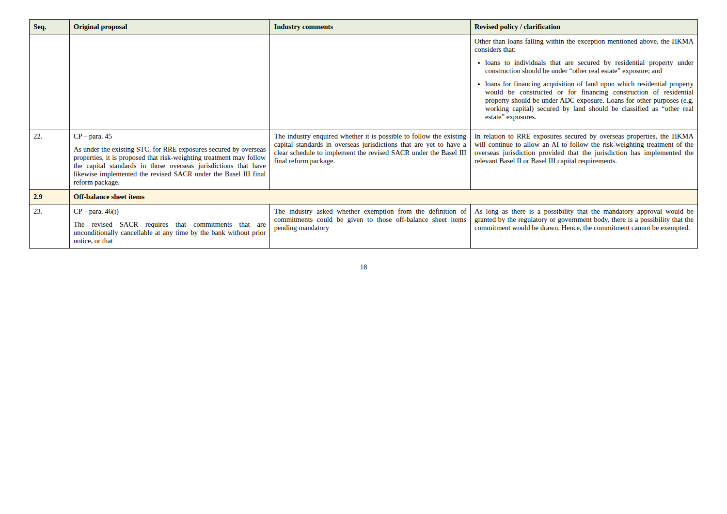| Seq. | Original proposal | Industry comments | Revised policy / clarification |
| --- | --- | --- | --- |
| | | | Other than loans falling within the exception mentioned above, the HKMA considers that: loans to individuals that are secured by residential property under construction should be under “other real estate” exposure; and loans for financing acquisition of land upon which residential property would be constructed or for financing construction of residential property should be under ADC exposure. Loans for other purposes (e.g. working capital) secured by land should be classified as “other real estate” exposures. |
| 22. | CP – para. 45 As under the existing STC, for RRE exposures secured by overseas properties, it is proposed that risk-weighting treatment may follow the capital standards in those overseas jurisdictions that have likewise implemented the revised SACR under the Basel III final reform package. | The industry enquired whether it is possible to follow the existing capital standards in overseas jurisdictions that are yet to have a clear schedule to implement the revised SACR under the Basel III final reform package. | In relation to RRE exposures secured by overseas properties, the HKMA will continue to allow an AI to follow the risk-weighting treatment of the overseas jurisdiction provided that the jurisdiction has implemented the relevant Basel II or Basel III capital requirements. |
| 2.9 | Off-balance sheet items |
| 23. | CP – para. 46(i) The revised SACR requires that commitments that are unconditionally cancellable at any time by the bank without prior notice, or that | The industry asked whether exemption from the definition of commitments could be given to those off-balance sheet items pending mandatory | As long as there is a possibility that the mandatory approval would be granted by the regulatory or government body, there is a possibility that the commitment would be drawn. Hence, the commitment cannot be exempted. |
18